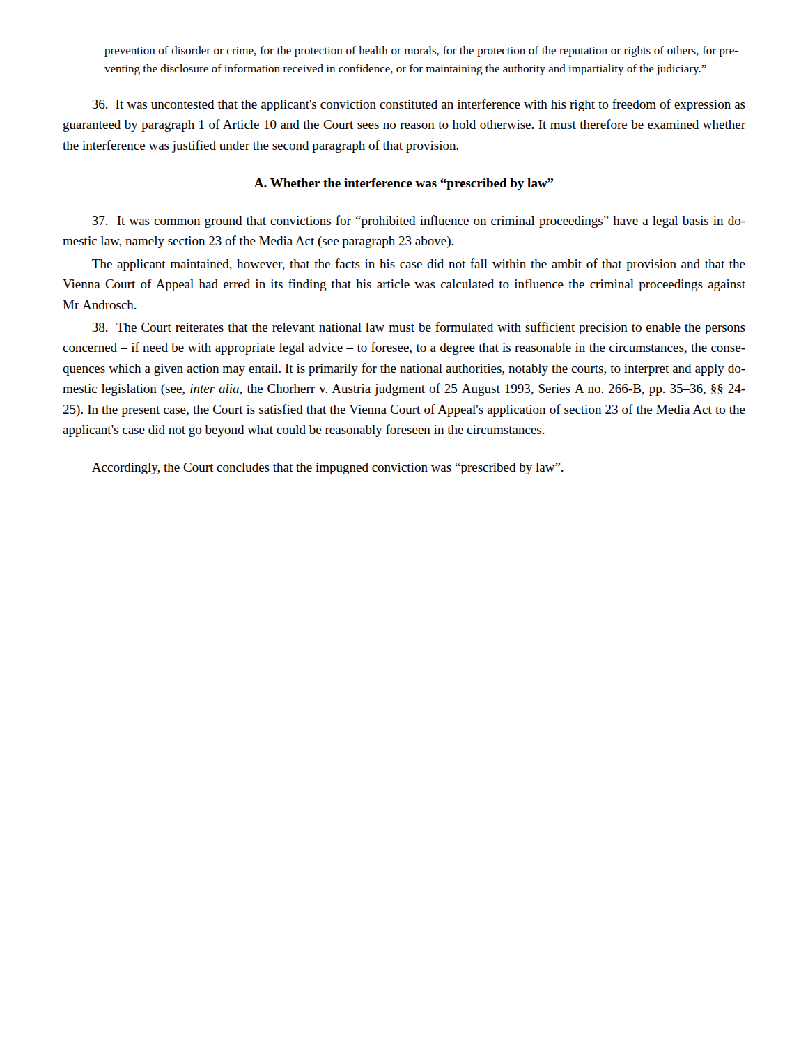prevention of disorder or crime, for the protection of health or morals, for the protection of the reputation or rights of others, for preventing the disclosure of information received in confidence, or for maintaining the authority and impartiality of the judiciary.”
36. It was uncontested that the applicant's conviction constituted an interference with his right to freedom of expression as guaranteed by paragraph 1 of Article 10 and the Court sees no reason to hold otherwise. It must therefore be examined whether the interference was justified under the second paragraph of that provision.
A. Whether the interference was “prescribed by law”
37. It was common ground that convictions for “prohibited influence on criminal proceedings” have a legal basis in domestic law, namely section 23 of the Media Act (see paragraph 23 above).
The applicant maintained, however, that the facts in his case did not fall within the ambit of that provision and that the Vienna Court of Appeal had erred in its finding that his article was calculated to influence the criminal proceedings against Mr Androsch.
38. The Court reiterates that the relevant national law must be formulated with sufficient precision to enable the persons concerned – if need be with appropriate legal advice – to foresee, to a degree that is reasonable in the circumstances, the consequences which a given action may entail. It is primarily for the national authorities, notably the courts, to interpret and apply domestic legislation (see, inter alia, the Chorherr v. Austria judgment of 25 August 1993, Series A no. 266-B, pp. 35–36, §§ 24-25). In the present case, the Court is satisfied that the Vienna Court of Appeal's application of section 23 of the Media Act to the applicant's case did not go beyond what could be reasonably foreseen in the circumstances.
Accordingly, the Court concludes that the impugned conviction was “prescribed by law”.